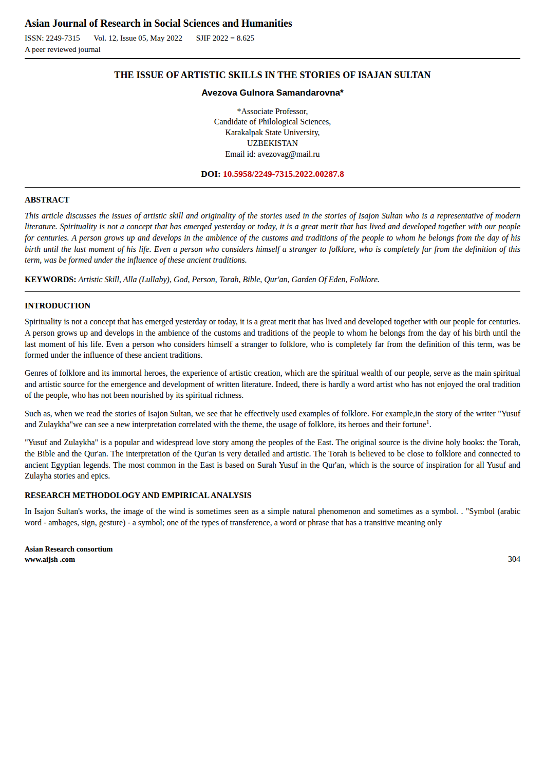Asian Journal of Research in Social Sciences and Humanities
ISSN: 2249-7315 Vol. 12, Issue 05, May 2022 SJIF 2022 = 8.625
A peer reviewed journal
The Issue of Artistic Skills in the Stories of Isajan Sultan
Avezova Gulnora Samandarovna*
*Associate Professor,
Candidate of Philological Sciences,
Karakalpak State University,
UZBEKISTAN
Email id: avezovag@mail.ru
DOI: 10.5958/2249-7315.2022.00287.8
ABSTRACT
This article discusses the issues of artistic skill and originality of the stories used in the stories of Isajon Sultan who is a representative of modern literature. Spirituality is not a concept that has emerged yesterday or today, it is a great merit that has lived and developed together with our people for centuries. A person grows up and develops in the ambience of the customs and traditions of the people to whom he belongs from the day of his birth until the last moment of his life. Even a person who considers himself a stranger to folklore, who is completely far from the definition of this term, was be formed under the influence of these ancient traditions.
KEYWORDS: Artistic Skill, Alla (Lullaby), God, Person, Torah, Bible, Qur'an, Garden Of Eden, Folklore.
Introduction
Spirituality is not a concept that has emerged yesterday or today, it is a great merit that has lived and developed together with our people for centuries. A person grows up and develops in the ambience of the customs and traditions of the people to whom he belongs from the day of his birth until the last moment of his life. Even a person who considers himself a stranger to folklore, who is completely far from the definition of this term, was be formed under the influence of these ancient traditions.
Genres of folklore and its immortal heroes, the experience of artistic creation, which are the spiritual wealth of our people, serve as the main spiritual and artistic source for the emergence and development of written literature. Indeed, there is hardly a word artist who has not enjoyed the oral tradition of the people, who has not been nourished by its spiritual richness.
Such as, when we read the stories of Isajon Sultan, we see that he effectively used examples of folklore. For example,in the story of the writer "Yusuf and Zulaykha"we can see a new interpretation correlated with the theme, the usage of folklore, its heroes and their fortune1.
"Yusuf and Zulaykha" is a popular and widespread love story among the peoples of the East. The original source is the divine holy books: the Torah, the Bible and the Qur'an. The interpretation of the Qur'an is very detailed and artistic. The Torah is believed to be close to folklore and connected to ancient Egyptian legends. The most common in the East is based on Surah Yusuf in the Qur'an, which is the source of inspiration for all Yusuf and Zulayha stories and epics.
Research Methodology and Empirical Analysis
In Isajon Sultan's works, the image of the wind is sometimes seen as a simple natural phenomenon and sometimes as a symbol. . "Symbol (arabic word - ambages, sign, gesture) - a symbol; one of the types of transference, a word or phrase that has a transitive meaning only
Asian Research consortium
www.aijsh .com
304